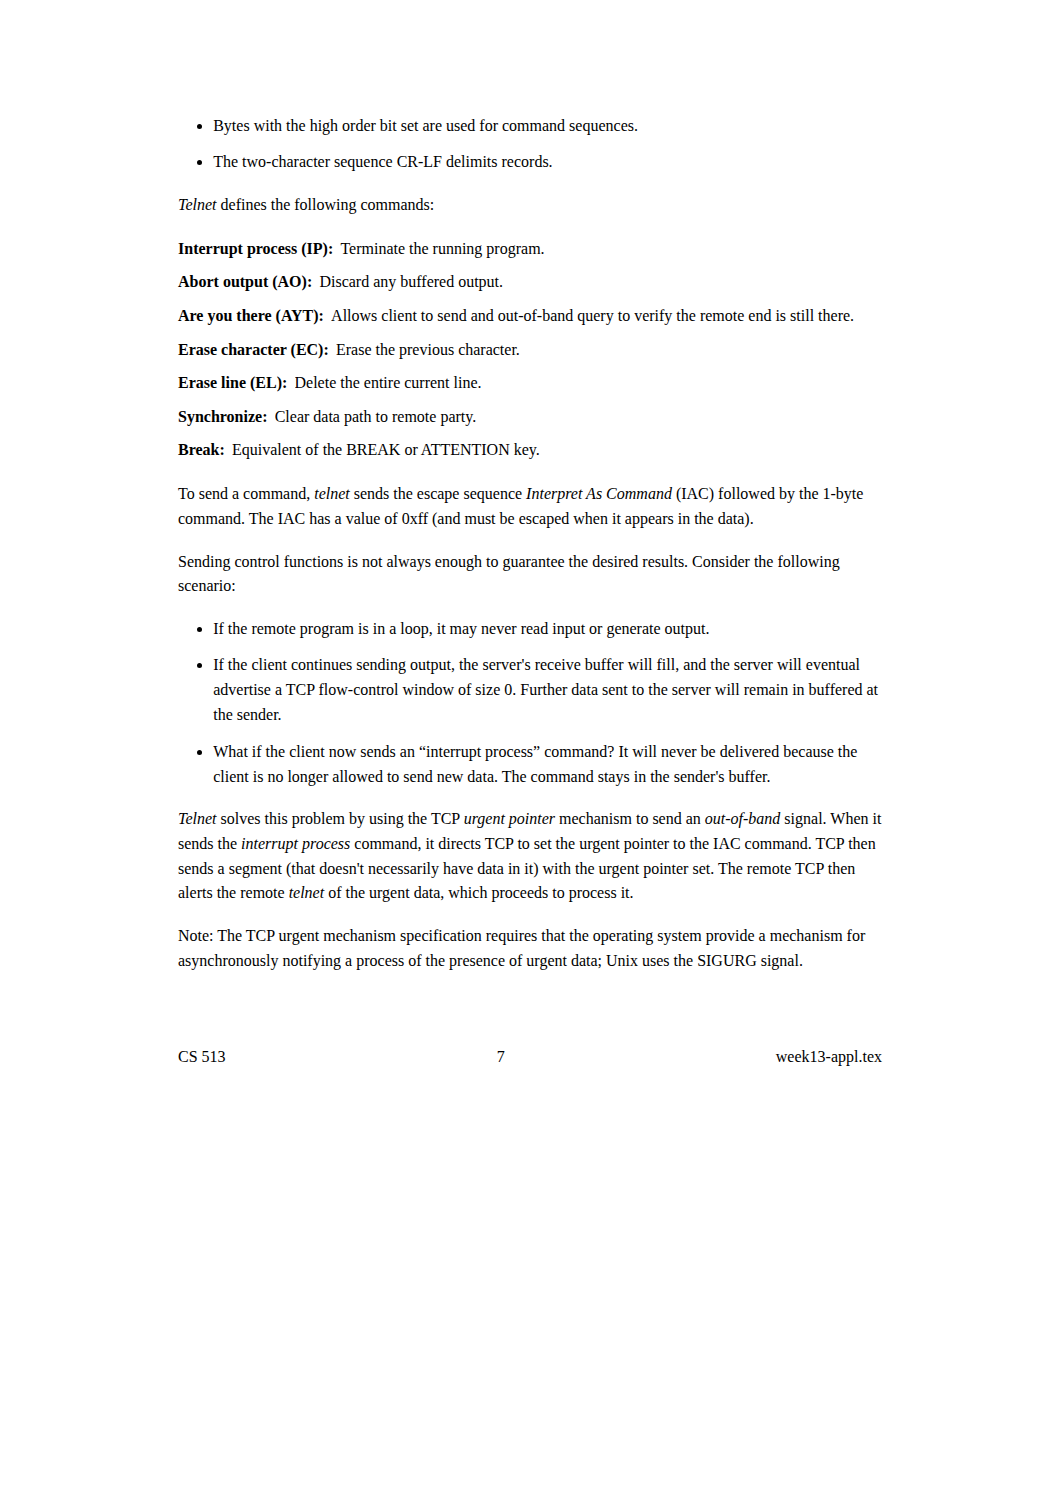Bytes with the high order bit set are used for command sequences.
The two-character sequence CR-LF delimits records.
Telnet defines the following commands:
Interrupt process (IP):
Terminate the running program.
Abort output (AO):
Discard any buffered output.
Are you there (AYT):
Allows client to send and out-of-band query to verify the remote end is still there.
Erase character (EC):
Erase the previous character.
Erase line (EL):
Delete the entire current line.
Synchronize:
Clear data path to remote party.
Break:
Equivalent of the BREAK or ATTENTION key.
To send a command, telnet sends the escape sequence Interpret As Command (IAC) followed by the 1-byte command. The IAC has a value of 0xff (and must be escaped when it appears in the data).
Sending control functions is not always enough to guarantee the desired results. Consider the following scenario:
If the remote program is in a loop, it may never read input or generate output.
If the client continues sending output, the server's receive buffer will fill, and the server will eventual advertise a TCP flow-control window of size 0. Further data sent to the server will remain in buffered at the sender.
What if the client now sends an “interrupt process” command? It will never be delivered because the client is no longer allowed to send new data. The command stays in the sender's buffer.
Telnet solves this problem by using the TCP urgent pointer mechanism to send an out-of-band signal. When it sends the interrupt process command, it directs TCP to set the urgent pointer to the IAC command. TCP then sends a segment (that doesn't necessarily have data in it) with the urgent pointer set. The remote TCP then alerts the remote telnet of the urgent data, which proceeds to process it.
Note: The TCP urgent mechanism specification requires that the operating system provide a mechanism for asynchronously notifying a process of the presence of urgent data; Unix uses the SIGURG signal.
CS 513
7
week13-appl.tex